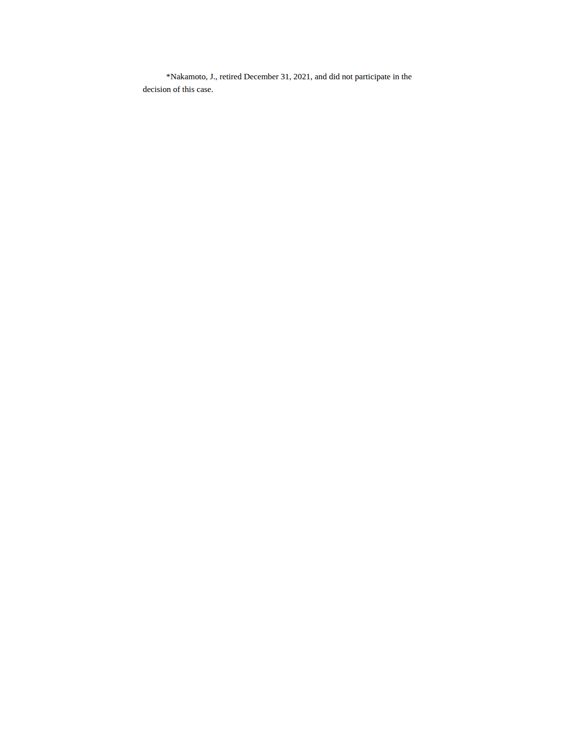*Nakamoto, J., retired December 31, 2021, and did not participate in the decision of this case.